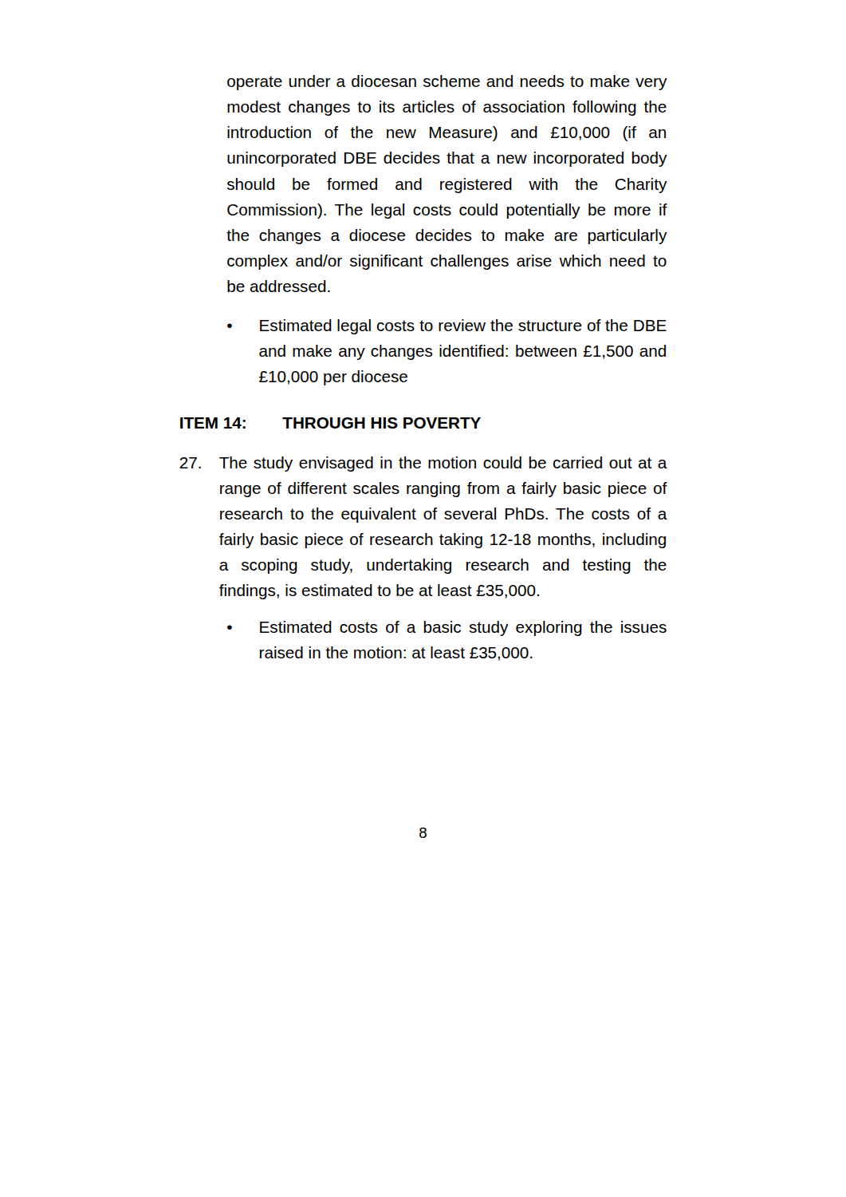operate under a diocesan scheme and needs to make very modest changes to its articles of association following the introduction of the new Measure) and £10,000 (if an unincorporated DBE decides that a new incorporated body should be formed and registered with the Charity Commission). The legal costs could potentially be more if the changes a diocese decides to make are particularly complex and/or significant challenges arise which need to be addressed.
•
Estimated legal costs to review the structure of the DBE and make any changes identified: between £1,500 and £10,000 per diocese
ITEM 14: THROUGH HIS POVERTY
27.
The study envisaged in the motion could be carried out at a range of different scales ranging from a fairly basic piece of research to the equivalent of several PhDs. The costs of a fairly basic piece of research taking 12-18 months, including a scoping study, undertaking research and testing the findings, is estimated to be at least £35,000.
•
Estimated costs of a basic study exploring the issues raised in the motion: at least £35,000.
8